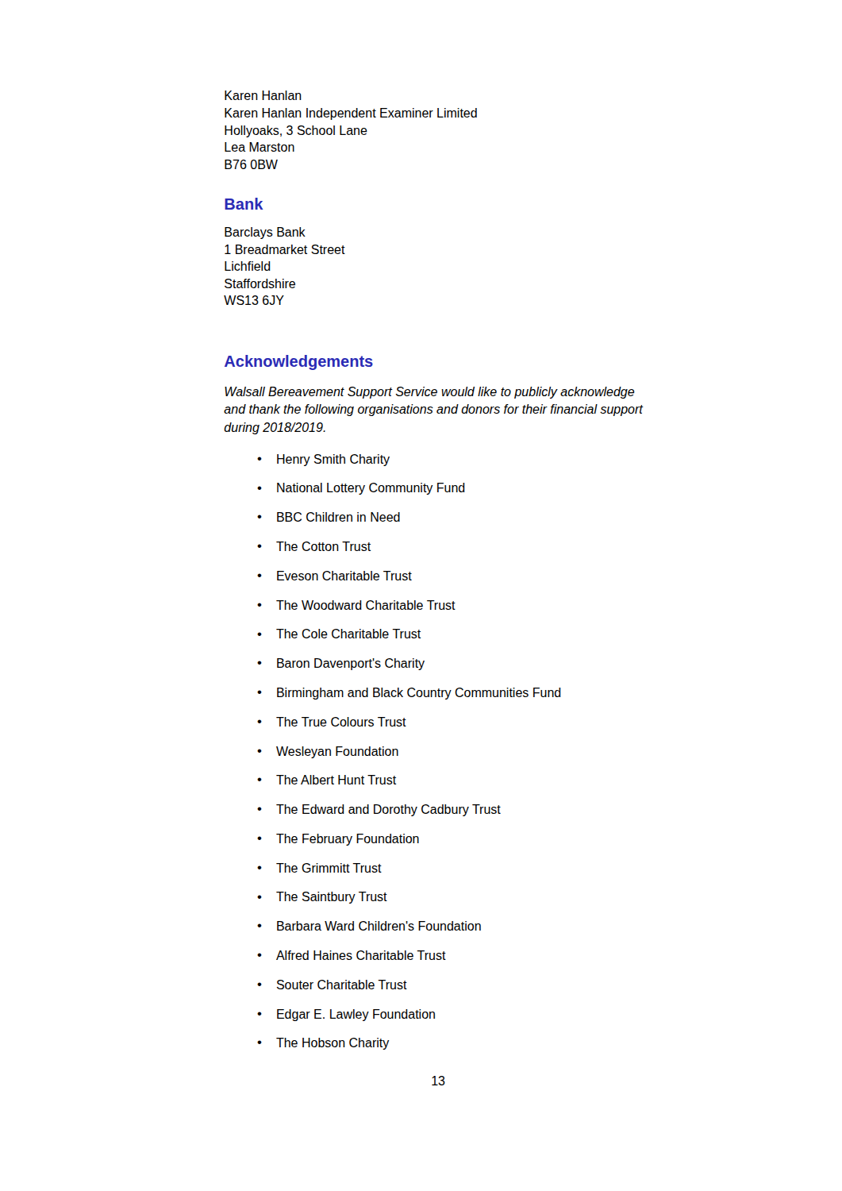Karen Hanlan
Karen Hanlan Independent Examiner Limited
Hollyoaks, 3 School Lane
Lea Marston
B76 0BW
Bank
Barclays Bank
1 Breadmarket Street
Lichfield
Staffordshire
WS13 6JY
Acknowledgements
Walsall Bereavement Support Service would like to publicly acknowledge and thank the following organisations and donors for their financial support during 2018/2019.
Henry Smith Charity
National Lottery Community Fund
BBC Children in Need
The Cotton Trust
Eveson Charitable Trust
The Woodward Charitable Trust
The Cole Charitable Trust
Baron Davenport's Charity
Birmingham and Black Country Communities Fund
The True Colours Trust
Wesleyan Foundation
The Albert Hunt Trust
The Edward and Dorothy Cadbury Trust
The February Foundation
The Grimmitt Trust
The Saintbury Trust
Barbara Ward Children's Foundation
Alfred Haines Charitable Trust
Souter Charitable Trust
Edgar E. Lawley Foundation
The Hobson Charity
13